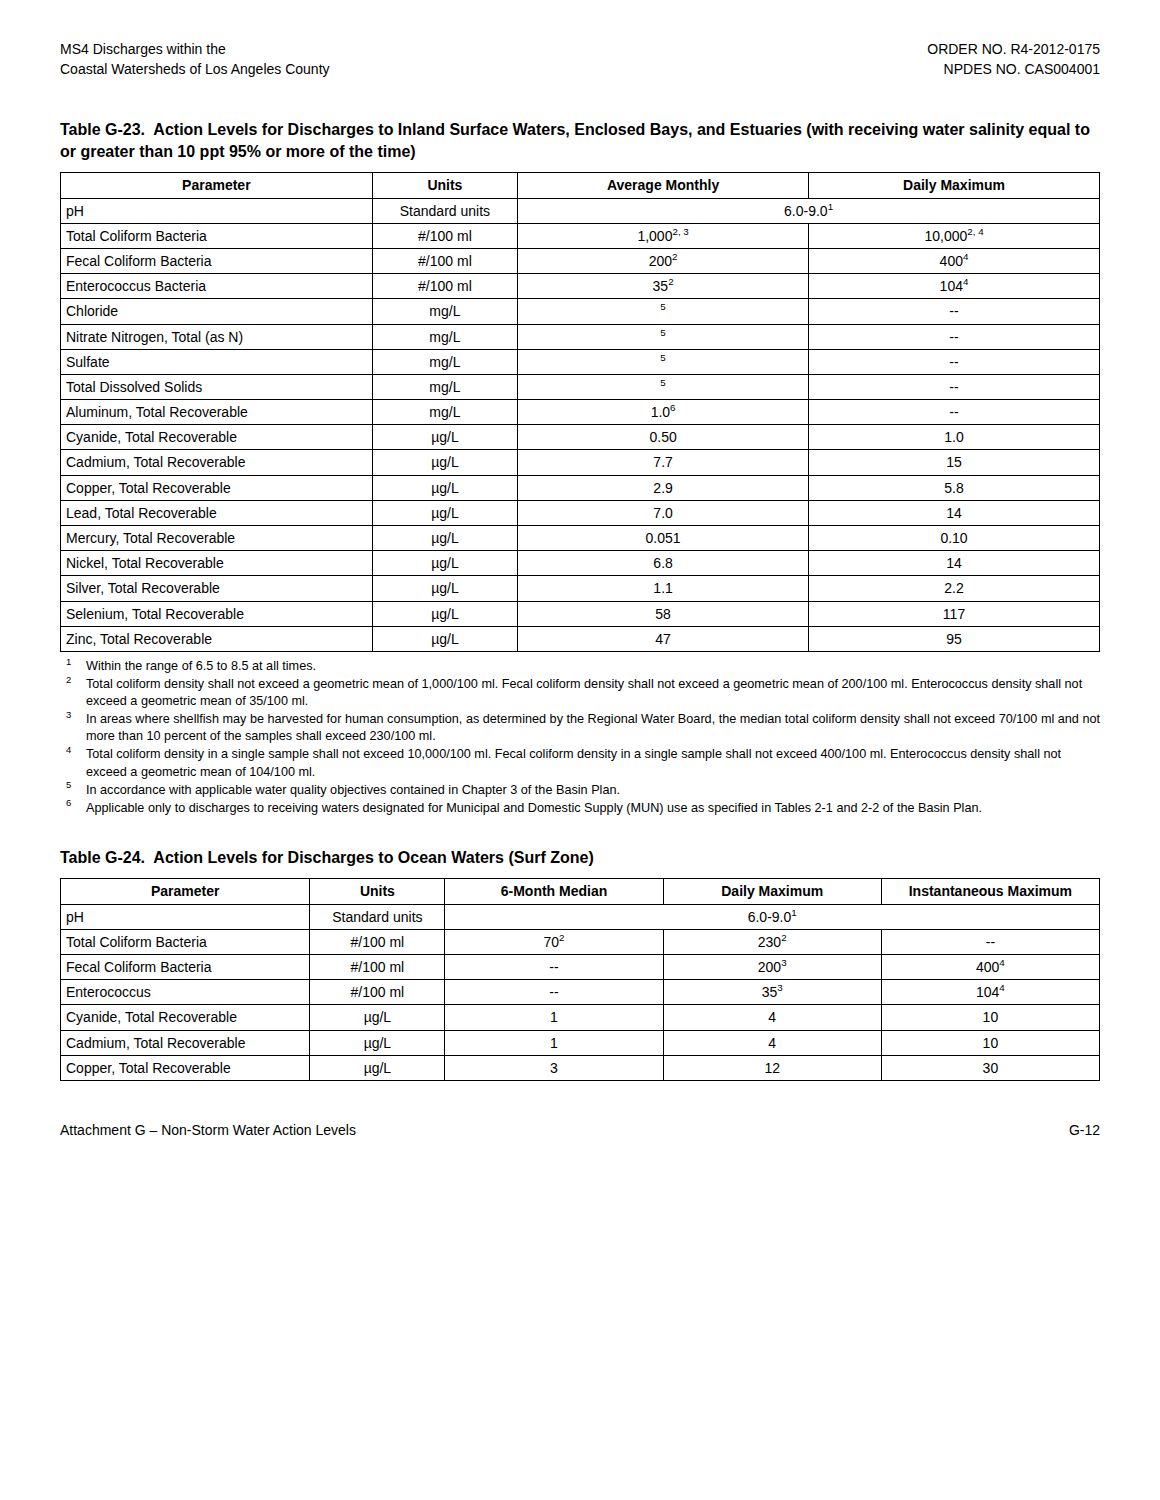MS4 Discharges within the
Coastal Watersheds of Los Angeles County
ORDER NO. R4-2012-0175
NPDES NO. CAS004001
Table G-23. Action Levels for Discharges to Inland Surface Waters, Enclosed Bays, and Estuaries (with receiving water salinity equal to or greater than 10 ppt 95% or more of the time)
| Parameter | Units | Average Monthly | Daily Maximum |
| --- | --- | --- | --- |
| pH | Standard units | 6.0-9.0 1 |
| Total Coliform Bacteria | #/100 ml | 1,000 2, 3 | 10,000 2, 4 |
| Fecal Coliform Bacteria | #/100 ml | 200 2 | 400 4 |
| Enterococcus Bacteria | #/100 ml | 35 2 | 104 4 |
| Chloride | mg/L | 5 | -- |
| Nitrate Nitrogen, Total (as N) | mg/L | 5 | -- |
| Sulfate | mg/L | 5 | -- |
| Total Dissolved Solids | mg/L | 5 | -- |
| Aluminum, Total Recoverable | mg/L | 1.0 6 | -- |
| Cyanide, Total Recoverable | µg/L | 0.50 | 1.0 |
| Cadmium, Total Recoverable | µg/L | 7.7 | 15 |
| Copper, Total Recoverable | µg/L | 2.9 | 5.8 |
| Lead, Total Recoverable | µg/L | 7.0 | 14 |
| Mercury, Total Recoverable | µg/L | 0.051 | 0.10 |
| Nickel, Total Recoverable | µg/L | 6.8 | 14 |
| Silver, Total Recoverable | µg/L | 1.1 | 2.2 |
| Selenium, Total Recoverable | µg/L | 58 | 117 |
| Zinc, Total Recoverable | µg/L | 47 | 95 |
Within the range of 6.5 to 8.5 at all times.
Total coliform density shall not exceed a geometric mean of 1,000/100 ml. Fecal coliform density shall not exceed a geometric mean of 200/100 ml. Enterococcus density shall not exceed a geometric mean of 35/100 ml.
In areas where shellfish may be harvested for human consumption, as determined by the Regional Water Board, the median total coliform density shall not exceed 70/100 ml and not more than 10 percent of the samples shall exceed 230/100 ml.
Total coliform density in a single sample shall not exceed 10,000/100 ml. Fecal coliform density in a single sample shall not exceed 400/100 ml. Enterococcus density shall not exceed a geometric mean of 104/100 ml.
In accordance with applicable water quality objectives contained in Chapter 3 of the Basin Plan.
Applicable only to discharges to receiving waters designated for Municipal and Domestic Supply (MUN) use as specified in Tables 2-1 and 2-2 of the Basin Plan.
Table G-24. Action Levels for Discharges to Ocean Waters (Surf Zone)
| Parameter | Units | 6-Month Median | Daily Maximum | Instantaneous Maximum |
| --- | --- | --- | --- | --- |
| pH | Standard units | 6.0-9.0 1 |
| Total Coliform Bacteria | #/100 ml | 70 2 | 230 2 | -- |
| Fecal Coliform Bacteria | #/100 ml | -- | 200 3 | 400 4 |
| Enterococcus | #/100 ml | -- | 35 3 | 104 4 |
| Cyanide, Total Recoverable | µg/L | 1 | 4 | 10 |
| Cadmium, Total Recoverable | µg/L | 1 | 4 | 10 |
| Copper, Total Recoverable | µg/L | 3 | 12 | 30 |
Attachment G – Non-Storm Water Action Levels
G-12